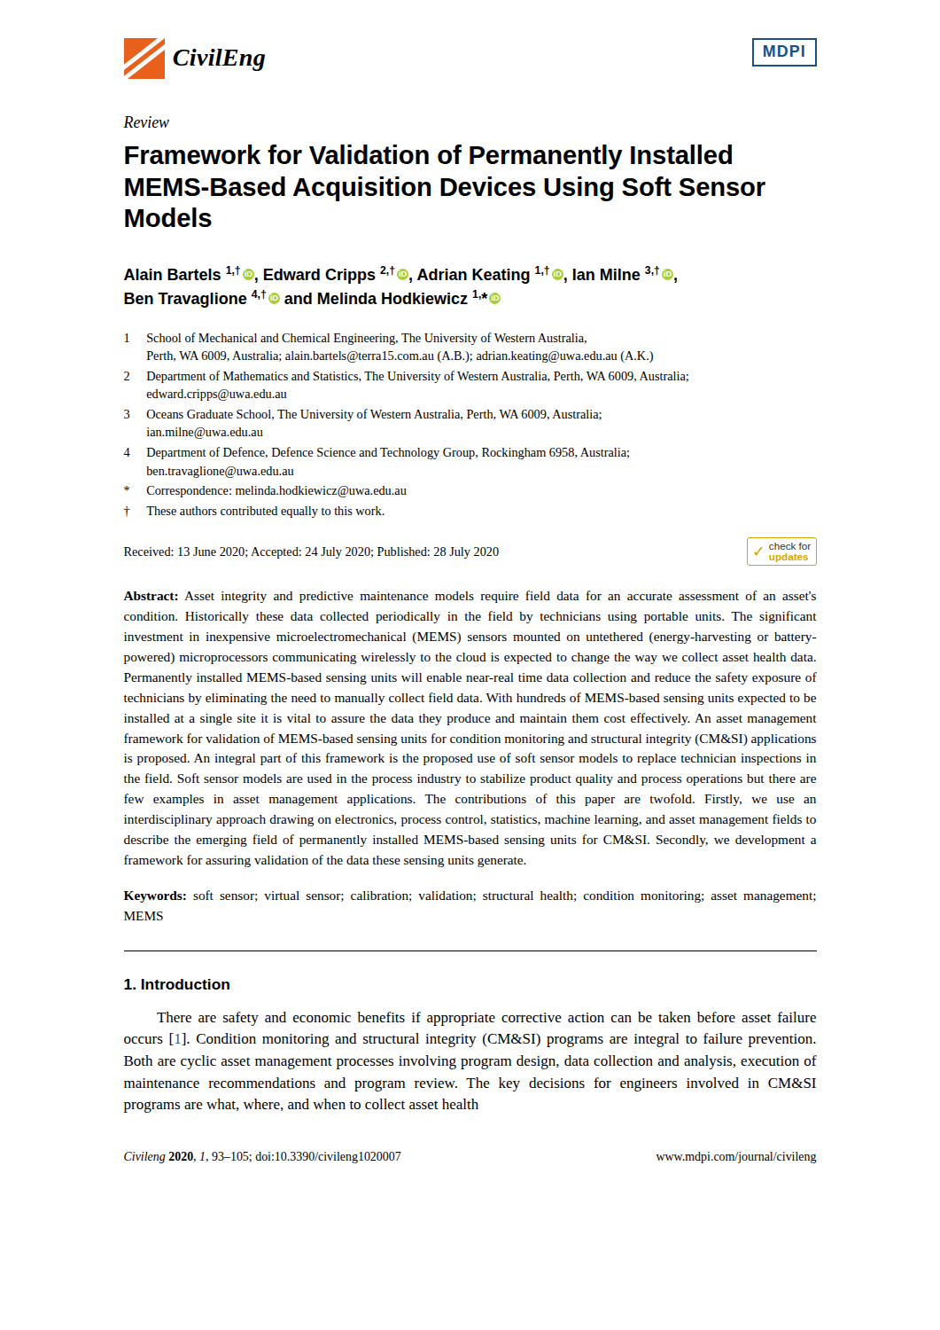CivilEng
MDPI
Review
Framework for Validation of Permanently Installed MEMS-Based Acquisition Devices Using Soft Sensor Models
Alain Bartels 1,† , Edward Cripps 2,† , Adrian Keating 1,† , Ian Milne 3,† ,
Ben Travaglione 4,† and Melinda Hodkiewicz 1,*
1 School of Mechanical and Chemical Engineering, The University of Western Australia,
Perth, WA 6009, Australia; alain.bartels@terra15.com.au (A.B.); adrian.keating@uwa.edu.au (A.K.)
2 Department of Mathematics and Statistics, The University of Western Australia, Perth, WA 6009, Australia;
edward.cripps@uwa.edu.au
3 Oceans Graduate School, The University of Western Australia, Perth, WA 6009, Australia;
ian.milne@uwa.edu.au
4 Department of Defence, Defence Science and Technology Group, Rockingham 6958, Australia;
ben.travaglione@uwa.edu.au
*Correspondence: melinda.hodkiewicz@uwa.edu.au
†These authors contributed equally to this work.
Received: 13 June 2020; Accepted: 24 July 2020; Published: 28 July 2020 ✓check for
updates
Abstract: Asset integrity and predictive maintenance models require field data for an accurate assessment of an asset's condition. Historically these data collected periodically in the field by technicians using portable units. The significant investment in inexpensive microelectromechanical (MEMS) sensors mounted on untethered (energy-harvesting or battery-powered) microprocessors communicating wirelessly to the cloud is expected to change the way we collect asset health data. Permanently installed MEMS-based sensing units will enable near-real time data collection and reduce the safety exposure of technicians by eliminating the need to manually collect field data. With hundreds of MEMS-based sensing units expected to be installed at a single site it is vital to assure the data they produce and maintain them cost effectively. An asset management framework for validation of MEMS-based sensing units for condition monitoring and structural integrity (CM&SI) applications is proposed. An integral part of this framework is the proposed use of soft sensor models to replace technician inspections in the field. Soft sensor models are used in the process industry to stabilize product quality and process operations but there are few examples in asset management applications. The contributions of this paper are twofold. Firstly, we use an interdisciplinary approach drawing on electronics, process control, statistics, machine learning, and asset management fields to describe the emerging field of permanently installed MEMS-based sensing units for CM&SI. Secondly, we development a framework for assuring validation of the data these sensing units generate.
Keywords: soft sensor; virtual sensor; calibration; validation; structural health; condition monitoring; asset management; MEMS
1. Introduction
There are safety and economic benefits if appropriate corrective action can be taken before asset failure occurs [1]. Condition monitoring and structural integrity (CM&SI) programs are integral to failure prevention. Both are cyclic asset management processes involving program design, data collection and analysis, execution of maintenance recommendations and program review. The key decisions for engineers involved in CM&SI programs are what, where, and when to collect asset health
Civileng 2020, 1, 93–105; doi:10.3390/civileng1020007 www.mdpi.com/journal/civileng